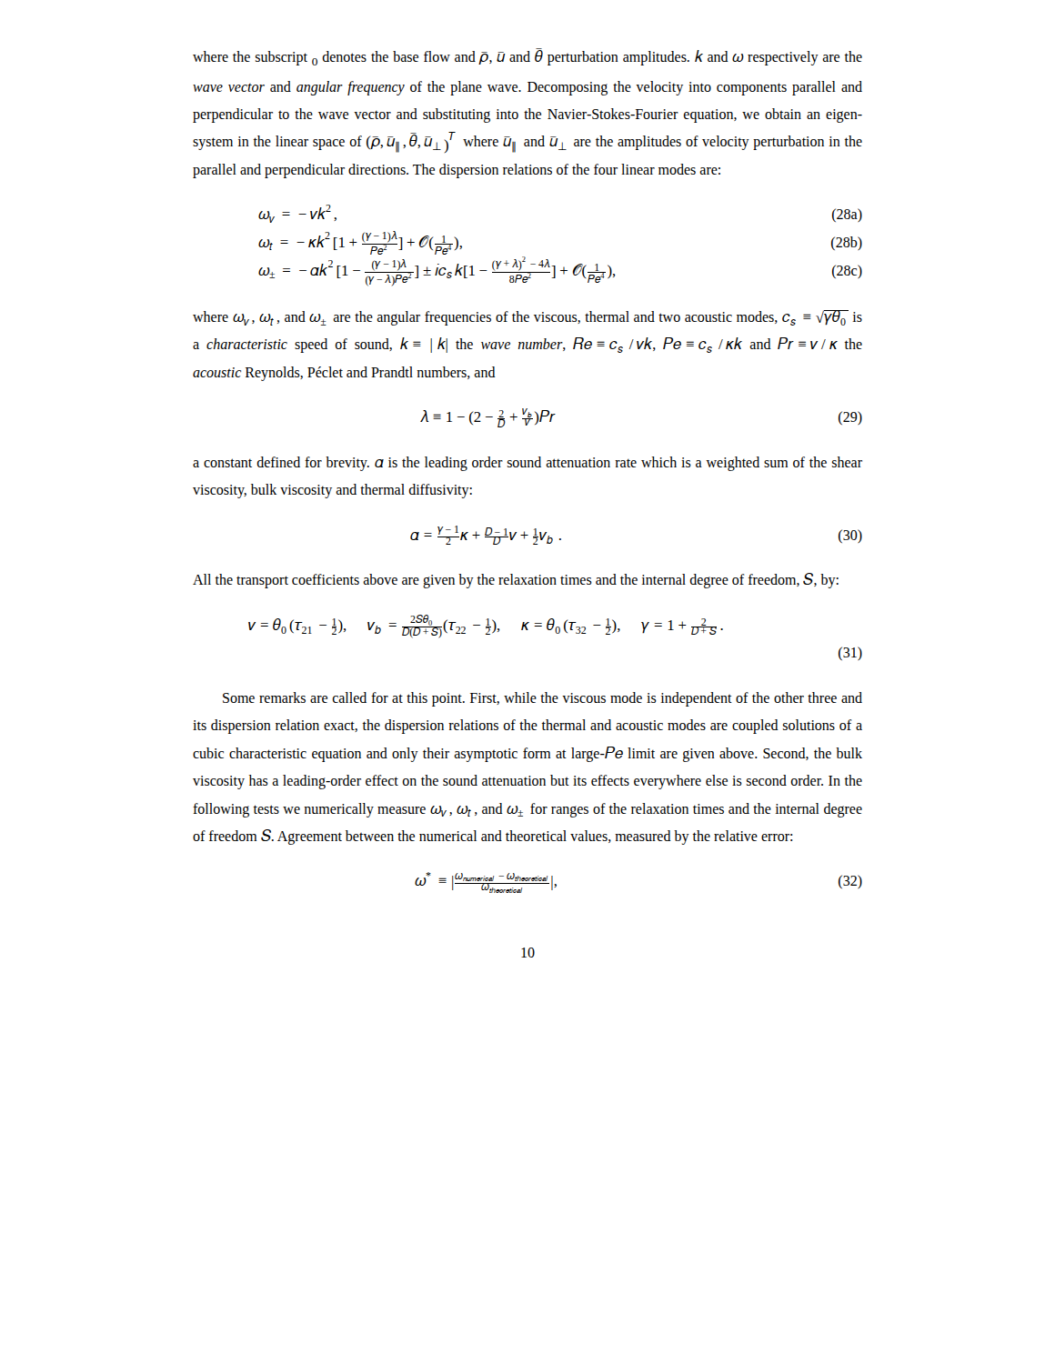where the subscript 0 denotes the base flow and ρ¯, u¯ and θ¯ perturbation amplitudes. k and ω respectively are the wave vector and angular frequency of the plane wave. Decomposing the velocity into components parallel and perpendicular to the wave vector and substituting into the Navier-Stokes-Fourier equation, we obtain an eigen-system in the linear space of (ρ¯,u¯∥,θ¯,u¯⊥)T where u¯∥ and u¯⊥ are the amplitudes of velocity perturbation in the parallel and perpendicular directions. The dispersion relations of the four linear modes are:
ωv=−νk2,
(28a)
ωt=−κk2 [1+(γ−1)λPe2] +𝒪(1Pe4),
(28b)
ω±=−αk2 [1−(γ−1)λ(γ−λ)Pe2] ±icsk [1−(γ+λ)2−4λ8Pe2] +𝒪(1Pe4),
(28c)
where ωv, ωt, and ω± are the angular frequencies of the viscous, thermal and two acoustic modes, cs≡γθ0 is a characteristic speed of sound, k≡|k| the wave number, Re≡cs/νk, Pe≡cs/κk and Pr≡ν/κ the acoustic Reynolds, Péclet and Prandtl numbers, and
λ≡1− (2−2D+νbν) Pr
(29)
a constant defined for brevity. α is the leading order sound attenuation rate which is a weighted sum of the shear viscosity, bulk viscosity and thermal diffusivity:
α=γ−12κ +D−1Dν +12νb.
(30)
All the transport coefficients above are given by the relaxation times and the internal degree of freedom, S, by:
ν=θ0(τ21−12), νb=2Sθ0D(D+S) (τ22−12), κ=θ0(τ32−12), γ=1+2D+S.
(31)
Some remarks are called for at this point. First, while the viscous mode is independent of the other three and its dispersion relation exact, the dispersion relations of the thermal and acoustic modes are coupled solutions of a cubic characteristic equation and only their asymptotic form at large-Pe limit are given above. Second, the bulk viscosity has a leading-order effect on the sound attenuation but its effects everywhere else is second order. In the following tests we numerically measure ωv, ωt, and ω± for ranges of the relaxation times and the internal degree of freedom S. Agreement between the numerical and theoretical values, measured by the relative error:
ω*≡ |ωnumerical−ωtheoreticalωtheoretical|,
(32)
10